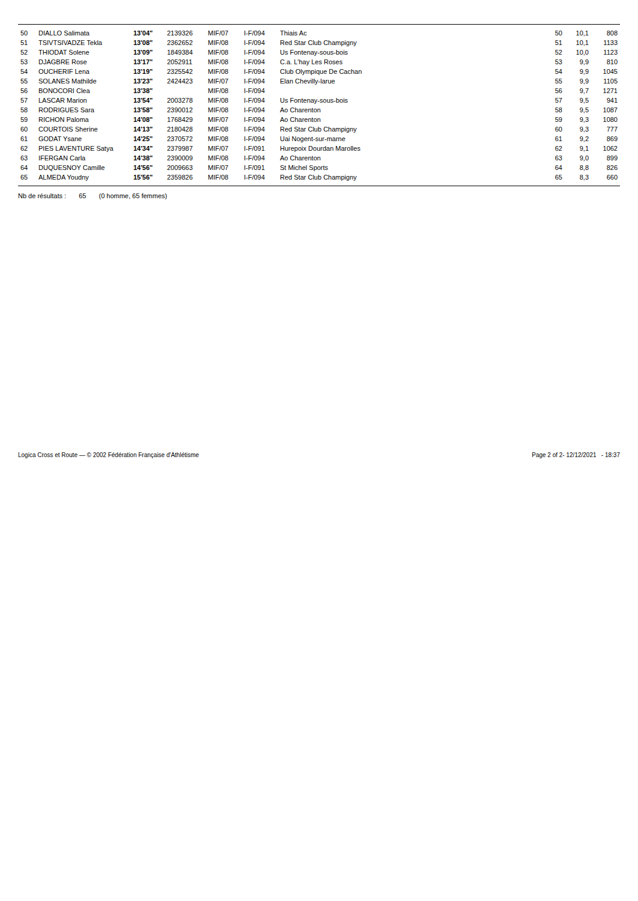| 50 | DIALLO Salimata | 13'04" | 2139326 | MIF/07 | I-F/094 | Thiais Ac | 50 | 10,1 | 808 |
| 51 | TSIVTSIVADZE Tekla | 13'08" | 2362652 | MIF/08 | I-F/094 | Red Star Club Champigny | 51 | 10,1 | 1133 |
| 52 | THIODAT Solene | 13'09" | 1849384 | MIF/08 | I-F/094 | Us Fontenay-sous-bois | 52 | 10,0 | 1123 |
| 53 | DJAGBRE Rose | 13'17" | 2052911 | MIF/08 | I-F/094 | C.a. L'hay Les Roses | 53 | 9,9 | 810 |
| 54 | OUCHERIF Lena | 13'19" | 2325542 | MIF/08 | I-F/094 | Club Olympique De Cachan | 54 | 9,9 | 1045 |
| 55 | SOLANES Mathilde | 13'23" | 2424423 | MIF/07 | I-F/094 | Elan Chevilly-larue | 55 | 9,9 | 1105 |
| 56 | BONOCORI Clea | 13'38" | | MIF/08 | I-F/094 | | 56 | 9,7 | 1271 |
| 57 | LASCAR Marion | 13'54" | 2003278 | MIF/08 | I-F/094 | Us Fontenay-sous-bois | 57 | 9,5 | 941 |
| 58 | RODRIGUES Sara | 13'58" | 2390012 | MIF/08 | I-F/094 | Ao Charenton | 58 | 9,5 | 1087 |
| 59 | RICHON Paloma | 14'08" | 1768429 | MIF/07 | I-F/094 | Ao Charenton | 59 | 9,3 | 1080 |
| 60 | COURTOIS Sherine | 14'13" | 2180428 | MIF/08 | I-F/094 | Red Star Club Champigny | 60 | 9,3 | 777 |
| 61 | GODAT Ysane | 14'25" | 2370572 | MIF/08 | I-F/094 | Uai Nogent-sur-marne | 61 | 9,2 | 869 |
| 62 | PIES LAVENTURE Satya | 14'34" | 2379987 | MIF/07 | I-F/091 | Hurepoix Dourdan Marolles | 62 | 9,1 | 1062 |
| 63 | IFERGAN Carla | 14'38" | 2390009 | MIF/08 | I-F/094 | Ao Charenton | 63 | 9,0 | 899 |
| 64 | DUQUESNOY Camille | 14'56" | 2009663 | MIF/07 | I-F/091 | St Michel Sports | 64 | 8,8 | 826 |
| 65 | ALMEDA Youdny | 15'56" | 2359826 | MIF/08 | I-F/094 | Red Star Club Champigny | 65 | 8,3 | 660 |
Nb de résultats : 65 (0 homme, 65 femmes)
Logica Cross et Route — © 2002 Fédération Française d'Athlétisme Page 2 of 2- 12/12/2021 - 18:37